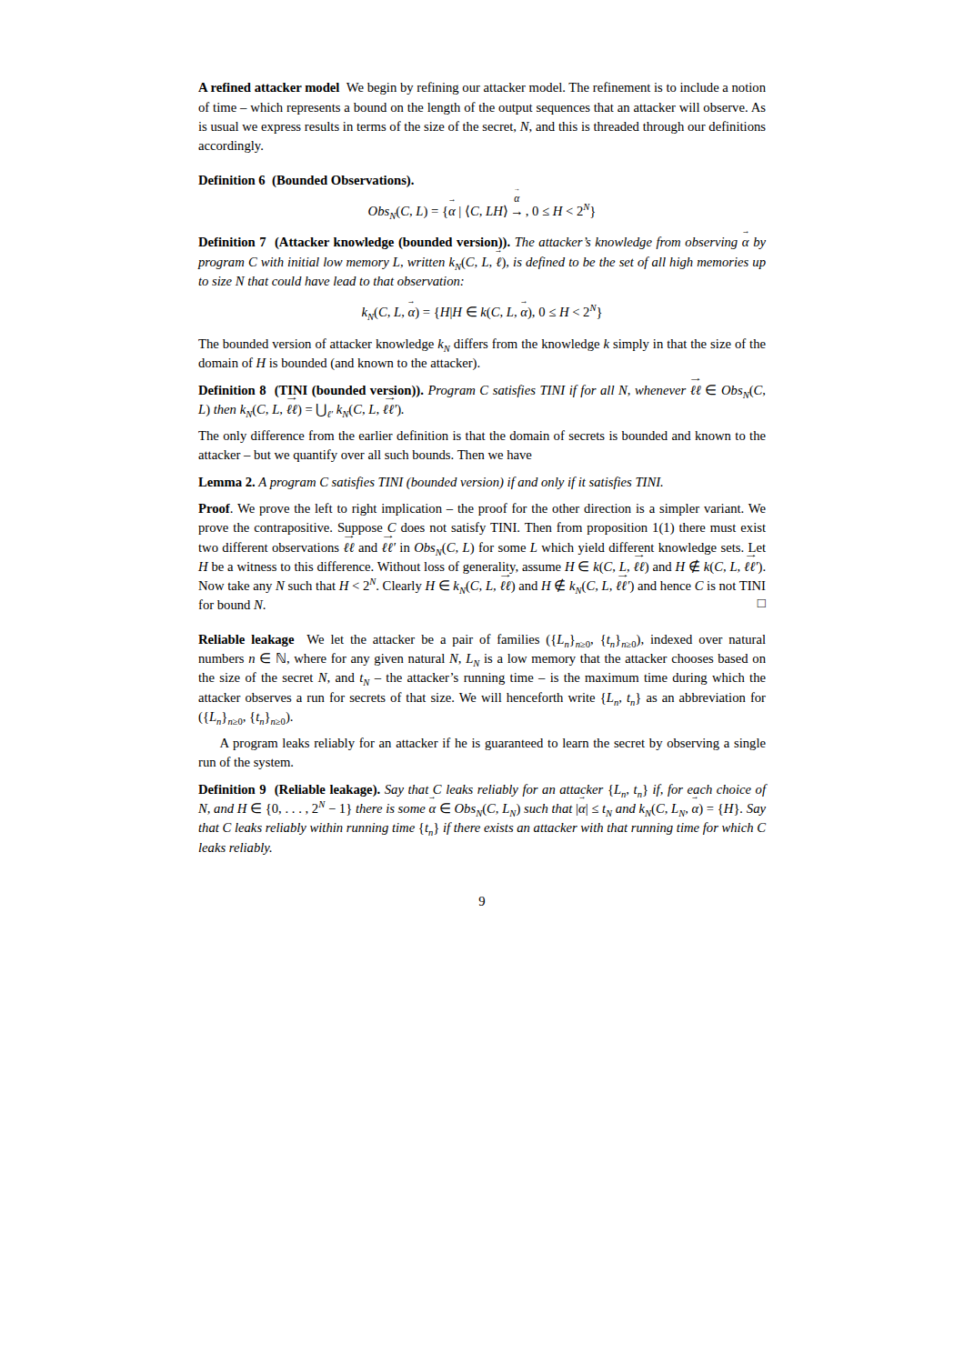A refined attacker model We begin by refining our attacker model. The refinement is to include a notion of time – which represents a bound on the length of the output sequences that an attacker will observe. As is usual we express results in terms of the size of the secret, N, and this is threaded through our definitions accordingly.
Definition 6 (Bounded Observations).
ObsN(C, L) = {α | ⟨C, LH⟩α→, 0 ≤ H < 2N}
Definition 7 (Attacker knowledge (bounded version)). The attacker’s knowledge from observing α by program C with initial low memory L, written kN(C, L, ℓ), is defined to be the set of all high memories up to size N that could have lead to that observation:
kN(C, L, α) = {H|H ∈ k(C, L, α), 0 ≤ H < 2N}
The bounded version of attacker knowledge kN differs from the knowledge k simply in that the size of the domain of H is bounded (and known to the attacker).
Definition 8 (TINI (bounded version)). Program C satisfies TINI if for all N, whenever ℓℓ ∈ ObsN(C, L) then kN(C, L, ℓℓ) = ⋃ℓ′ kN(C, L, ℓℓ′).
The only difference from the earlier definition is that the domain of secrets is bounded and known to the attacker – but we quantify over all such bounds. Then we have
Lemma 2. A program C satisfies TINI (bounded version) if and only if it satisfies TINI.
Proof. We prove the left to right implication – the proof for the other direction is a simpler variant. We prove the contrapositive. Suppose C does not satisfy TINI. Then from proposition 1(1) there must exist two different observations ℓℓ and ℓℓ′ in ObsN(C, L) for some L which yield different knowledge sets. Let H be a witness to this difference. Without loss of generality, assume H ∈ k(C, L, ℓℓ) and H ∉ k(C, L, ℓℓ′). Now take any N such that H < 2N. Clearly H ∈ kN(C, L, ℓℓ) and H ∉ kN(C, L, ℓℓ′) and hence C is not TINI for bound N.□
Reliable leakage We let the attacker be a pair of families ({Ln}n≥0, {tn}n≥0), indexed over natural numbers n ∈ ℕ, where for any given natural N, LN is a low memory that the attacker chooses based on the size of the secret N, and tN – the attacker’s running time – is the maximum time during which the attacker observes a run for secrets of that size. We will henceforth write {Ln, tn} as an abbreviation for ({Ln}n≥0, {tn}n≥0).
A program leaks reliably for an attacker if he is guaranteed to learn the secret by observing a single run of the system.
Definition 9 (Reliable leakage). Say that C leaks reliably for an attacker {Ln, tn} if, for each choice of N, and H ∈ {0, . . . , 2N − 1} there is some α ∈ ObsN(C, LN) such that |α| ≤ tN and kN(C, LN, α) = {H}. Say that C leaks reliably within running time {tn} if there exists an attacker with that running time for which C leaks reliably.
9